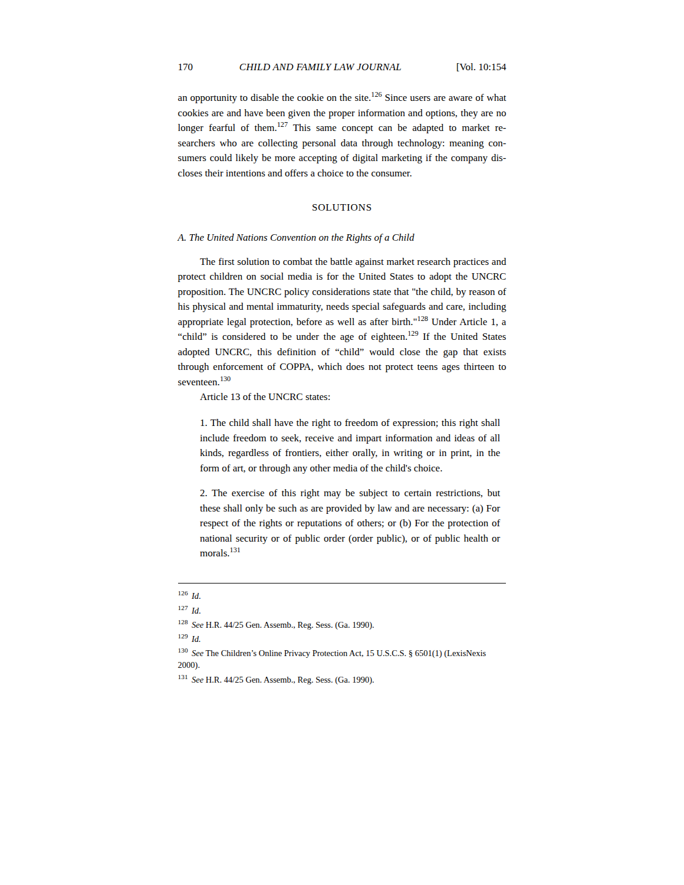170 CHILD AND FAMILY LAW JOURNAL [Vol. 10:154
an opportunity to disable the cookie on the site.126 Since users are aware of what cookies are and have been given the proper information and options, they are no longer fearful of them.127 This same concept can be adapted to market researchers who are collecting personal data through technology: meaning consumers could likely be more accepting of digital marketing if the company discloses their intentions and offers a choice to the consumer.
SOLUTIONS
A. The United Nations Convention on the Rights of a Child
The first solution to combat the battle against market research practices and protect children on social media is for the United States to adopt the UNCRC proposition. The UNCRC policy considerations state that "the child, by reason of his physical and mental immaturity, needs special safeguards and care, including appropriate legal protection, before as well as after birth."128 Under Article 1, a “child” is considered to be under the age of eighteen.129 If the United States adopted UNCRC, this definition of “child” would close the gap that exists through enforcement of COPPA, which does not protect teens ages thirteen to seventeen.130
Article 13 of the UNCRC states:
1. The child shall have the right to freedom of expression; this right shall include freedom to seek, receive and impart information and ideas of all kinds, regardless of frontiers, either orally, in writing or in print, in the form of art, or through any other media of the child's choice.
2. The exercise of this right may be subject to certain restrictions, but these shall only be such as are provided by law and are necessary: (a) For respect of the rights or reputations of others; or (b) For the protection of national security or of public order (order public), or of public health or morals.131
126 Id.
127 Id.
128 See H.R. 44/25 Gen. Assemb., Reg. Sess. (Ga. 1990).
129 Id.
130 See The Children’s Online Privacy Protection Act, 15 U.S.C.S. § 6501(1) (LexisNexis 2000).
131 See H.R. 44/25 Gen. Assemb., Reg. Sess. (Ga. 1990).